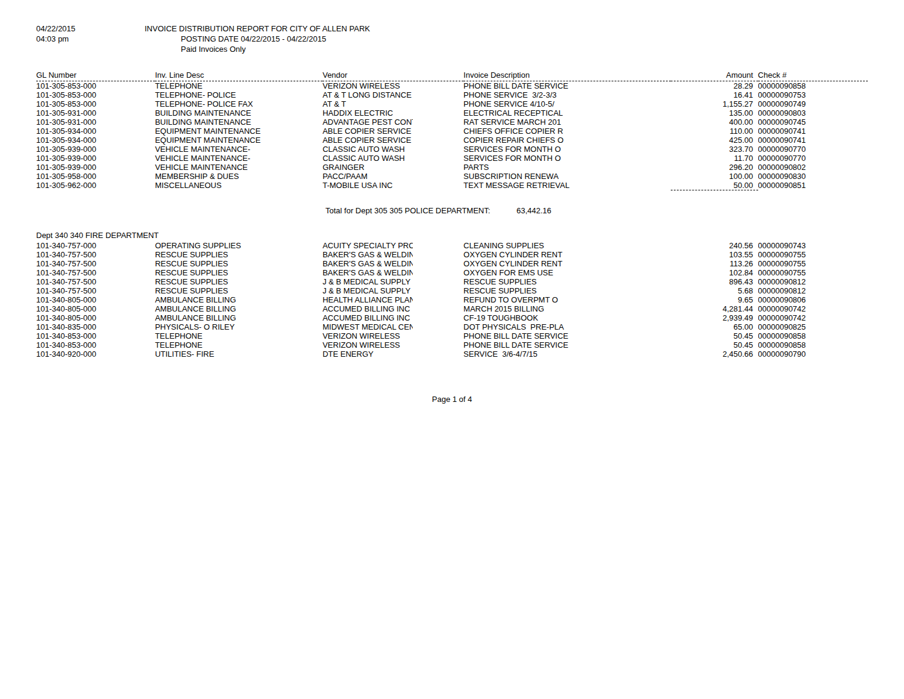04/22/2015
INVOICE DISTRIBUTION REPORT FOR CITY OF ALLEN PARK
04:03 pm
POSTING DATE 04/22/2015 - 04/22/2015
Paid Invoices Only
| GL Number | Inv. Line Desc | Vendor | Invoice Description | Amount | Check # |
| --- | --- | --- | --- | --- | --- |
| 101-305-853-000 | TELEPHONE | VERIZON WIRELESS | PHONE BILL DATE SERVICE | 28.29 | 00000090858 |
| 101-305-853-000 | TELEPHONE- POLICE | AT & T LONG DISTANCE | PHONE SERVICE 3/2-3/3 | 16.41 | 00000090753 |
| 101-305-853-000 | TELEPHONE- POLICE FAX | AT & T | PHONE SERVICE 4/10-5/ | 1,155.27 | 00000090749 |
| 101-305-931-000 | BUILDING MAINTENANCE | HADDIX ELECTRIC | ELECTRICAL RECEPTICAL | 135.00 | 00000090803 |
| 101-305-931-000 | BUILDING MAINTENANCE | ADVANTAGE PEST CONTROL | RAT SERVICE MARCH 201 | 400.00 | 00000090745 |
| 101-305-934-000 | EQUIPMENT MAINTENANCE | ABLE COPIER SERVICE | CHIEFS OFFICE COPIER R | 110.00 | 00000090741 |
| 101-305-934-000 | EQUIPMENT MAINTENANCE | ABLE COPIER SERVICE | COPIER REPAIR CHIEFS O | 425.00 | 00000090741 |
| 101-305-939-000 | VEHICLE MAINTENANCE- | CLASSIC AUTO WASH | SERVICES FOR MONTH O | 323.70 | 00000090770 |
| 101-305-939-000 | VEHICLE MAINTENANCE- | CLASSIC AUTO WASH | SERVICES FOR MONTH O | 11.70 | 00000090770 |
| 101-305-939-000 | VEHICLE MAINTENANCE | GRAINGER | PARTS | 296.20 | 00000090802 |
| 101-305-958-000 | MEMBERSHIP & DUES | PACC/PAAM | SUBSCRIPTION RENEWA | 100.00 | 00000090830 |
| 101-305-962-000 | MISCELLANEOUS | T-MOBILE USA INC | TEXT MESSAGE RETRIEVAL | 50.00 | 00000090851 |
Total for Dept 305 305 POLICE DEPARTMENT: 63,442.16
Dept 340 340 FIRE DEPARTMENT
| 101-340-757-000 | OPERATING SUPPLIES | ACUITY SPECIALTY PRODUCTS | CLEANING SUPPLIES | 240.56 | 00000090743 |
| 101-340-757-500 | RESCUE SUPPLIES | BAKER'S GAS & WELDING | OXYGEN CYLINDER RENT | 103.55 | 00000090755 |
| 101-340-757-500 | RESCUE SUPPLIES | BAKER'S GAS & WELDING | OXYGEN CYLINDER RENT | 113.26 | 00000090755 |
| 101-340-757-500 | RESCUE SUPPLIES | BAKER'S GAS & WELDING | OXYGEN FOR EMS USE | 102.84 | 00000090755 |
| 101-340-757-500 | RESCUE SUPPLIES | J & B MEDICAL SUPPLY | RESCUE SUPPLIES | 896.43 | 00000090812 |
| 101-340-757-500 | RESCUE SUPPLIES | J & B MEDICAL SUPPLY | RESCUE SUPPLIES | 5.68 | 00000090812 |
| 101-340-805-000 | AMBULANCE BILLING | HEALTH ALLIANCE PLAN | REFUND TO OVERPMT O | 9.65 | 00000090806 |
| 101-340-805-000 | AMBULANCE BILLING | ACCUMED BILLING INC | MARCH 2015 BILLING | 4,281.44 | 00000090742 |
| 101-340-805-000 | AMBULANCE BILLING | ACCUMED BILLING INC | CF-19 TOUGHBOOK | 2,939.49 | 00000090742 |
| 101-340-835-000 | PHYSICALS- O RILEY | MIDWEST MEDICAL CENTER | DOT PHYSICALS PRE-PLA | 65.00 | 00000090825 |
| 101-340-853-000 | TELEPHONE | VERIZON WIRELESS | PHONE BILL DATE SERVICE | 50.45 | 00000090858 |
| 101-340-853-000 | TELEPHONE | VERIZON WIRELESS | PHONE BILL DATE SERVICE | 50.45 | 00000090858 |
| 101-340-920-000 | UTILITIES- FIRE | DTE ENERGY | SERVICE 3/6-4/7/15 | 2,450.66 | 00000090790 |
Page 1 of 4